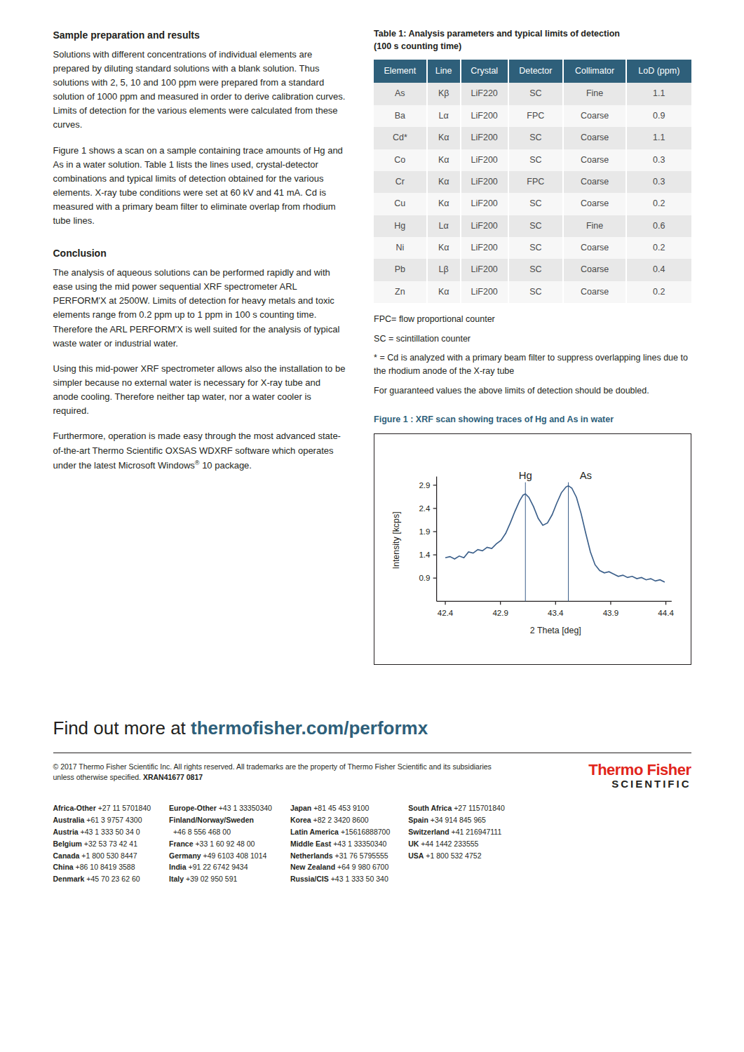Sample preparation and results
Solutions with different concentrations of individual elements are prepared by diluting standard solutions with a blank solution. Thus solutions with 2, 5, 10 and 100 ppm were prepared from a standard solution of 1000 ppm and measured in order to derive calibration curves. Limits of detection for the various elements were calculated from these curves.
Figure 1 shows a scan on a sample containing trace amounts of Hg and As in a water solution. Table 1 lists the lines used, crystal-detector combinations and typical limits of detection obtained for the various elements. X-ray tube conditions were set at 60 kV and 41 mA. Cd is measured with a primary beam filter to eliminate overlap from rhodium tube lines.
Conclusion
The analysis of aqueous solutions can be performed rapidly and with ease using the mid power sequential XRF spectrometer ARL PERFORM'X at 2500W. Limits of detection for heavy metals and toxic elements range from 0.2 ppm up to 1 ppm in 100 s counting time. Therefore the ARL PERFORM'X is well suited for the analysis of typical waste water or industrial water.
Using this mid-power XRF spectrometer allows also the installation to be simpler because no external water is necessary for X-ray tube and anode cooling. Therefore neither tap water, nor a water cooler is required.
Furthermore, operation is made easy through the most advanced state-of-the-art Thermo Scientific OXSAS WDXRF software which operates under the latest Microsoft Windows® 10 package.
Table 1: Analysis parameters and typical limits of detection
(100 s counting time)
| Element | Line | Crystal | Detector | Collimator | LoD (ppm) |
| --- | --- | --- | --- | --- | --- |
| As | Kβ | LiF220 | SC | Fine | 1.1 |
| Ba | Lα | LiF200 | FPC | Coarse | 0.9 |
| Cd* | Kα | LiF200 | SC | Coarse | 1.1 |
| Co | Kα | LiF200 | SC | Coarse | 0.3 |
| Cr | Kα | LiF200 | FPC | Coarse | 0.3 |
| Cu | Kα | LiF200 | SC | Coarse | 0.2 |
| Hg | Lα | LiF200 | SC | Fine | 0.6 |
| Ni | Kα | LiF200 | SC | Coarse | 0.2 |
| Pb | Lβ | LiF200 | SC | Coarse | 0.4 |
| Zn | Kα | LiF200 | SC | Coarse | 0.2 |
FPC= flow proportional counter
SC = scintillation counter
* = Cd is analyzed with a primary beam filter to suppress overlapping lines due to the rhodium anode of the X-ray tube
For guaranteed values the above limits of detection should be doubled.
Figure 1 : XRF scan showing traces of Hg and As in water
2.9 2.4 1.9 1.4 0.9 42.4 42.9 43.4 43.9 44.4 Intensity [kcps] 2 Theta [deg] Hg As
Find out more at thermofisher.com/performx
© 2017 Thermo Fisher Scientific Inc. All rights reserved. All trademarks are the property of Thermo Fisher Scientific and its subsidiaries unless otherwise specified. XRAN41677 0817
Thermo Fisher
SCIENTIFIC
Africa-Other +27 11 5701840
Australia +61 3 9757 4300
Austria +43 1 333 50 34 0
Belgium +32 53 73 42 41
Canada +1 800 530 8447
China +86 10 8419 3588
Denmark +45 70 23 62 60
Europe-Other +43 1 33350340
Finland/Norway/Sweden
+46 8 556 468 00
France +33 1 60 92 48 00
Germany +49 6103 408 1014
India +91 22 6742 9434
Italy +39 02 950 591
Japan +81 45 453 9100
Korea +82 2 3420 8600
Latin America +15616888700
Middle East +43 1 33350340
Netherlands +31 76 5795555
New Zealand +64 9 980 6700
Russia/CIS +43 1 333 50 340
South Africa +27 115701840
Spain +34 914 845 965
Switzerland +41 216947111
UK +44 1442 233555
USA +1 800 532 4752